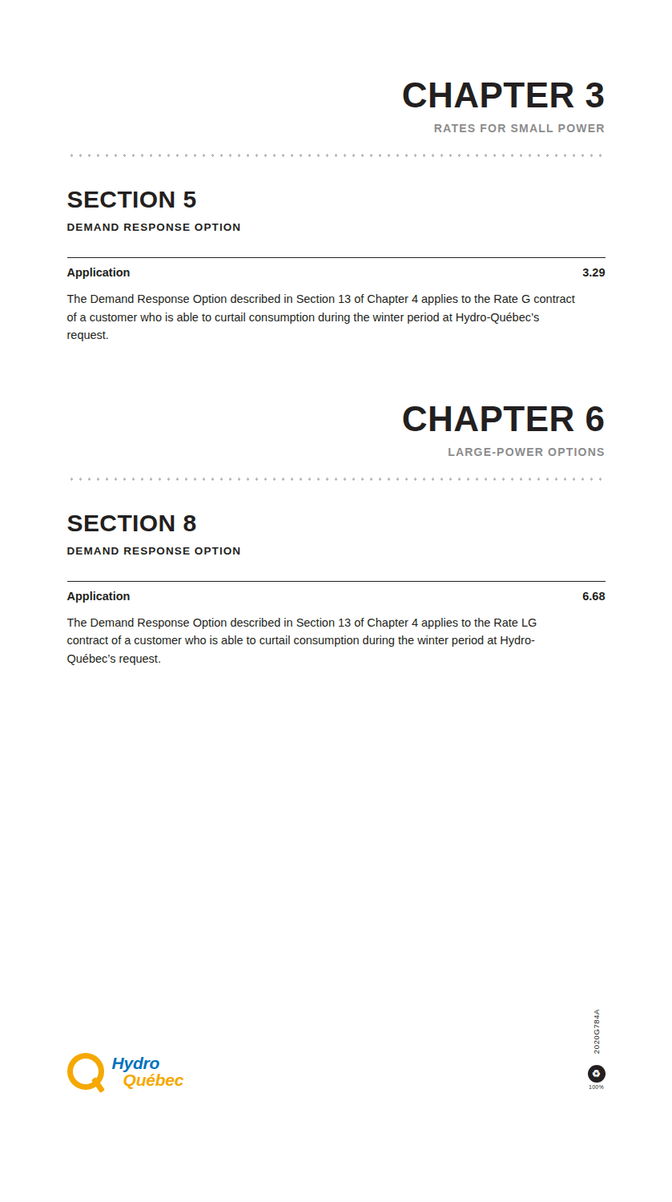CHAPTER 3
Rates for Small Power
SECTION 5
Demand Response Option
Application 3.29
The Demand Response Option described in Section 13 of Chapter 4 applies to the Rate G contract of a customer who is able to curtail consumption during the winter period at Hydro-Québec’s request.
CHAPTER 6
Large-Power Options
SECTION 8
Demand Response Option
Application 6.68
The Demand Response Option described in Section 13 of Chapter 4 applies to the Rate LG contract of a customer who is able to curtail consumption during the winter period at Hydro-Québec’s request.
Hydro Québec
2020G784A
♻
100%